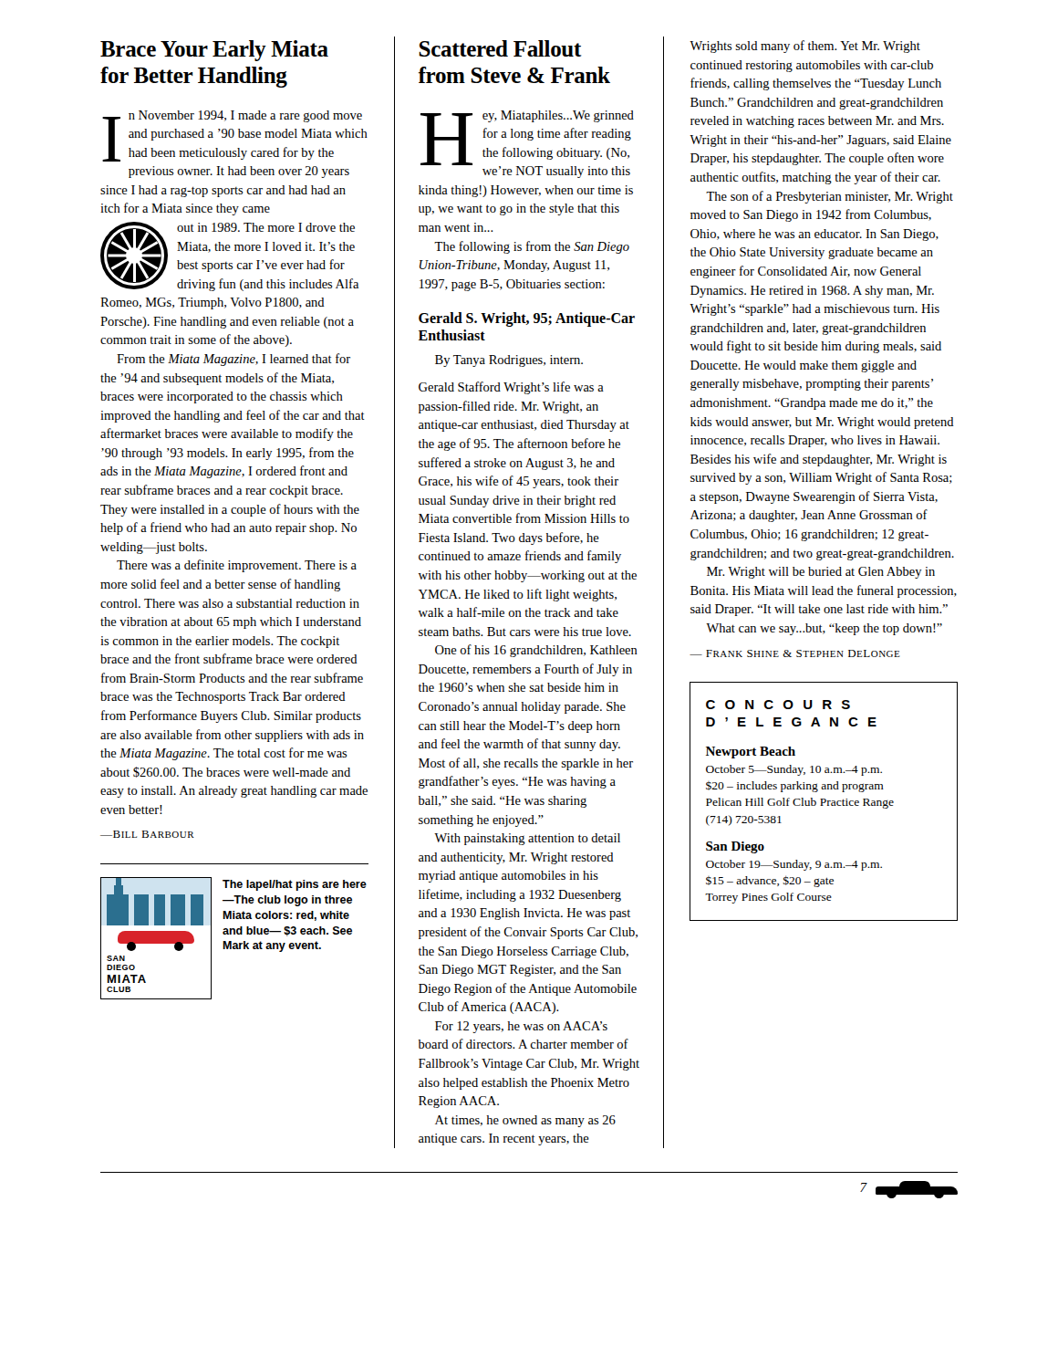Brace Your Early Miata
for Better Handling
I
n November 1994, I made a rare good move and purchased a ’90 base model Miata which had been meticulously cared for by the previous owner. It had been over 20 years since I had a rag-top sports car and had had an itch for a Miata since they came
out in 1989. The more I drove the Miata, the more I loved it. It’s the best sports car I’ve ever had for driving fun (and this includes Alfa Romeo, MGs, Triumph, Volvo P1800, and Porsche). Fine handling and even reliable (not a common trait in some of the above).
From the Miata Magazine, I learned that for the ’94 and subsequent models of the Miata, braces were incorporated to the chassis which improved the handling and feel of the car and that aftermarket braces were available to modify the ’90 through ’93 models. In early 1995, from the ads in the Miata Magazine, I ordered front and rear subframe braces and a rear cockpit brace. They were installed in a couple of hours with the help of a friend who had an auto repair shop. No welding—just bolts.
There was a definite improvement. There is a more solid feel and a better sense of handling control. There was also a substantial reduction in the vibration at about 65 mph which I understand is common in the earlier models. The cockpit brace and the front subframe brace were ordered from Brain-Storm Products and the rear subframe brace was the Technosports Track Bar ordered from Performance Buyers Club. Similar products are also available from other suppliers with ads in the Miata Magazine. The total cost for me was about $260.00. The braces were well-made and easy to install. An already great handling car made even better!
—BILL BARBOUR
SAN
DIEGO
MIATA
CLUB
The lapel/hat pins are here—The club logo in three Miata colors: red, white and blue— $3 each. See Mark at any event.
Scattered Fallout
from Steve & Frank
H
ey, Miataphiles...We grinned for a long time after reading the following obituary. (No, we’re NOT usually into this kinda thing!) However, when our time is up, we want to go in the style that this man went in...
The following is from the San Diego Union-Tribune, Monday, August 11, 1997, page B-5, Obituaries section:
Gerald S. Wright, 95; Antique-Car Enthusiast
By Tanya Rodrigues, intern.
Gerald Stafford Wright’s life was a passion-filled ride. Mr. Wright, an antique-car enthusiast, died Thursday at the age of 95. The afternoon before he suffered a stroke on August 3, he and Grace, his wife of 45 years, took their usual Sunday drive in their bright red Miata convertible from Mission Hills to Fiesta Island. Two days before, he continued to amaze friends and family with his other hobby—working out at the YMCA. He liked to lift light weights, walk a half-mile on the track and take steam baths. But cars were his true love.
One of his 16 grandchildren, Kathleen Doucette, remembers a Fourth of July in the 1960’s when she sat beside him in Coronado’s annual holiday parade. She can still hear the Model-T’s deep horn and feel the warmth of that sunny day. Most of all, she recalls the sparkle in her grandfather’s eyes. “He was having a ball,” she said. “He was sharing something he enjoyed.”
With painstaking attention to detail and authenticity, Mr. Wright restored myriad antique automobiles in his lifetime, including a 1932 Duesenberg and a 1930 English Invicta. He was past president of the Convair Sports Car Club, the San Diego Horseless Carriage Club, San Diego MGT Register, and the San Diego Region of the Antique Automobile Club of America (AACA).
For 12 years, he was on AACA’s board of directors. A charter member of Fallbrook’s Vintage Car Club, Mr. Wright also helped establish the Phoenix Metro Region AACA.
At times, he owned as many as 26 antique cars. In recent years, the
Wrights sold many of them. Yet Mr. Wright continued restoring automobiles with car-club friends, calling themselves the “Tuesday Lunch Bunch.” Grandchildren and great-grandchildren reveled in watching races between Mr. and Mrs. Wright in their “his-and-her” Jaguars, said Elaine Draper, his stepdaughter. The couple often wore authentic outfits, matching the year of their car.
The son of a Presbyterian minister, Mr. Wright moved to San Diego in 1942 from Columbus, Ohio, where he was an educator. In San Diego, the Ohio State University graduate became an engineer for Consolidated Air, now General Dynamics. He retired in 1968. A shy man, Mr. Wright’s “sparkle” had a mischievous turn. His grandchildren and, later, great-grandchildren would fight to sit beside him during meals, said Doucette. He would make them giggle and generally misbehave, prompting their parents’ admonishment. “Grandpa made me do it,” the kids would answer, but Mr. Wright would pretend innocence, recalls Draper, who lives in Hawaii. Besides his wife and stepdaughter, Mr. Wright is survived by a son, William Wright of Santa Rosa; a stepson, Dwayne Swearengin of Sierra Vista, Arizona; a daughter, Jean Anne Grossman of Columbus, Ohio; 16 grandchildren; 12 great-grandchildren; and two great-great-grandchildren.
Mr. Wright will be buried at Glen Abbey in Bonita. His Miata will lead the funeral procession, said Draper. “It will take one last ride with him.”
What can we say...but, “keep the top down!”
— FRANK SHINE & STEPHEN DELONGE
C O N C O U R S
D ’ E L E G A N C E
Newport Beach
October 5—Sunday, 10 a.m.–4 p.m.
$20 – includes parking and program
Pelican Hill Golf Club Practice Range
(714) 720-5381
San Diego
October 19—Sunday, 9 a.m.–4 p.m.
$15 – advance, $20 – gate
Torrey Pines Golf Course
7